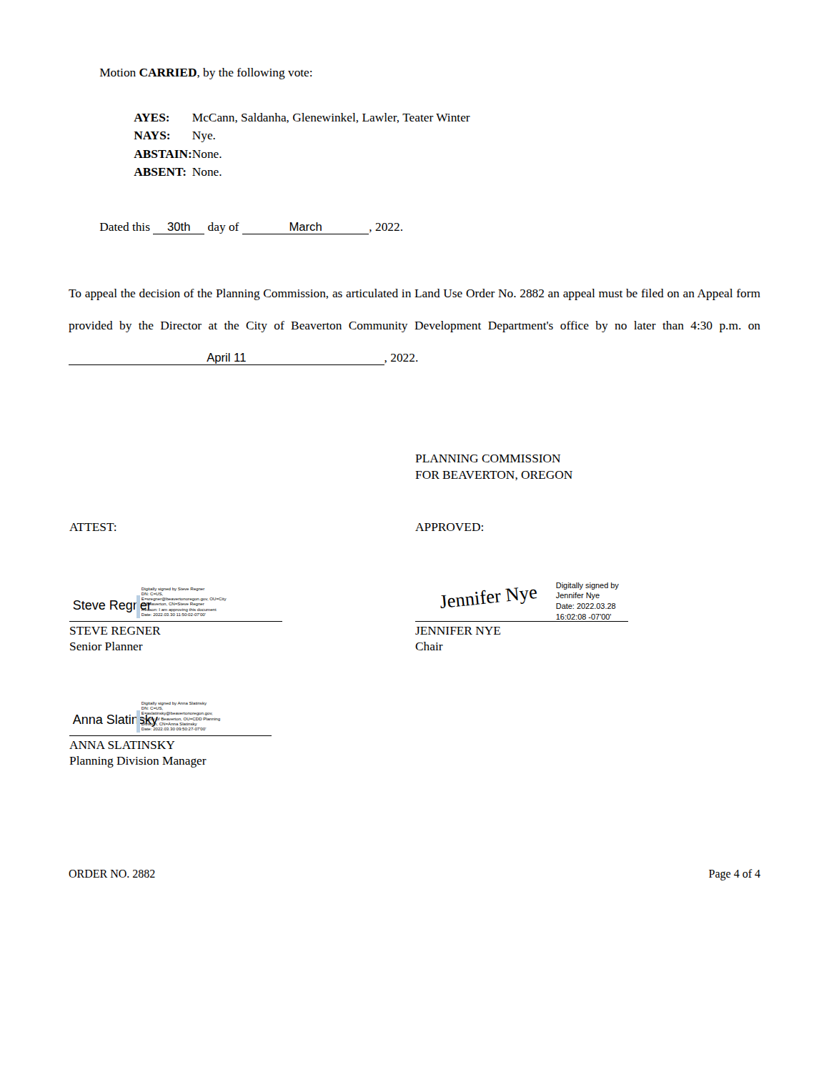Motion CARRIED, by the following vote:
| AYES: | McCann, Saldanha, Glenewinkel, Lawler, Teater Winter |
| NAYS: | Nye. |
| ABSTAIN: | None. |
| ABSENT: | None. |
Dated this 30th day of March, 2022.
To appeal the decision of the Planning Commission, as articulated in Land Use Order No. 2882 an appeal must be filed on an Appeal form provided by the Director at the City of Beaverton Community Development Department's office by no later than 4:30 p.m. on April 11, 2022.
| | PLANNING COMMISSION FOR BEAVERTON, OREGON |
| ATTEST: | APPROVED: |
| Steve Regner Digitally signed by Steve Regner DN: C=US, E=sregner@beavertonoregon.gov, OU=City of Beaverton, CN=Steve Regner Reason: I am approving this document Date: 2022.03.30 11:50:02-07'00' STEVE REGNER Senior Planner Anna Slatinsky Digitally signed by Anna Slatinsky DN: C=US, E=aslatinsky@beavertonoregon.gov, O=City of Beaverton, OU=CDD Planning Division, CN=Anna Slatinsky Date: 2022.03.30 09:50:27-07'00' ANNA SLATINSKY Planning Division Manager | Jennifer Nye Digitally signed by Jennifer Nye Date: 2022.03.28 16:02:08 -07'00' JENNIFER NYE Chair |
ORDER NO. 2882 Page 4 of 4